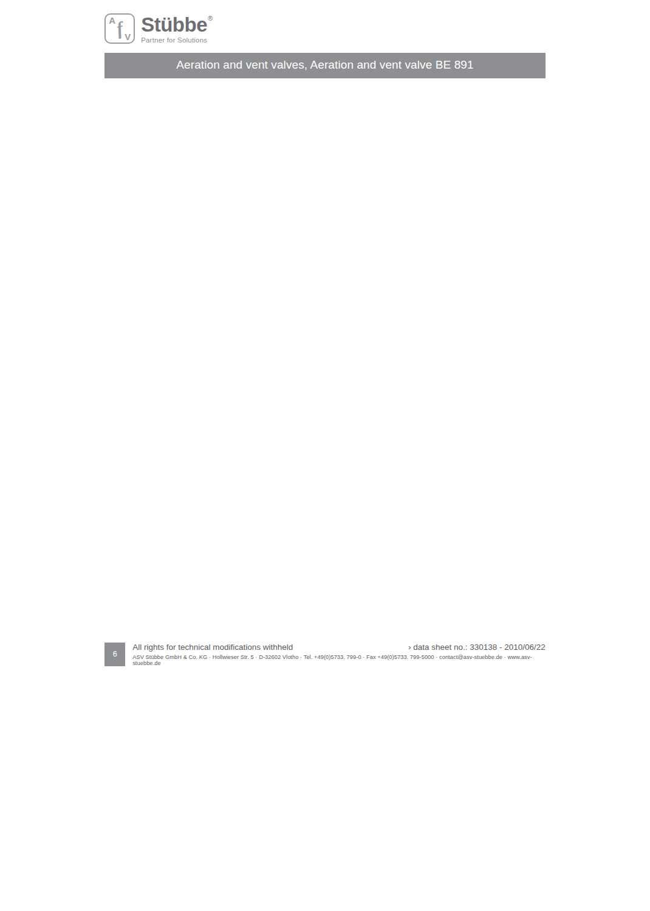A f V
Stübbe®
Partner for Solutions
Aeration and vent valves, Aeration and vent valve BE 891
6
All rights for technical modifications withheld › data sheet no.: 330138 - 2010/06/22
ASV Stübbe GmbH & Co. KG · Hollwieser Str. 5 · D-32602 Vlotho · Tel. +49(0)5733. 799-0 · Fax +49(0)5733. 799-5000 · contact@asv-stuebbe.de · www.asv-stuebbe.de